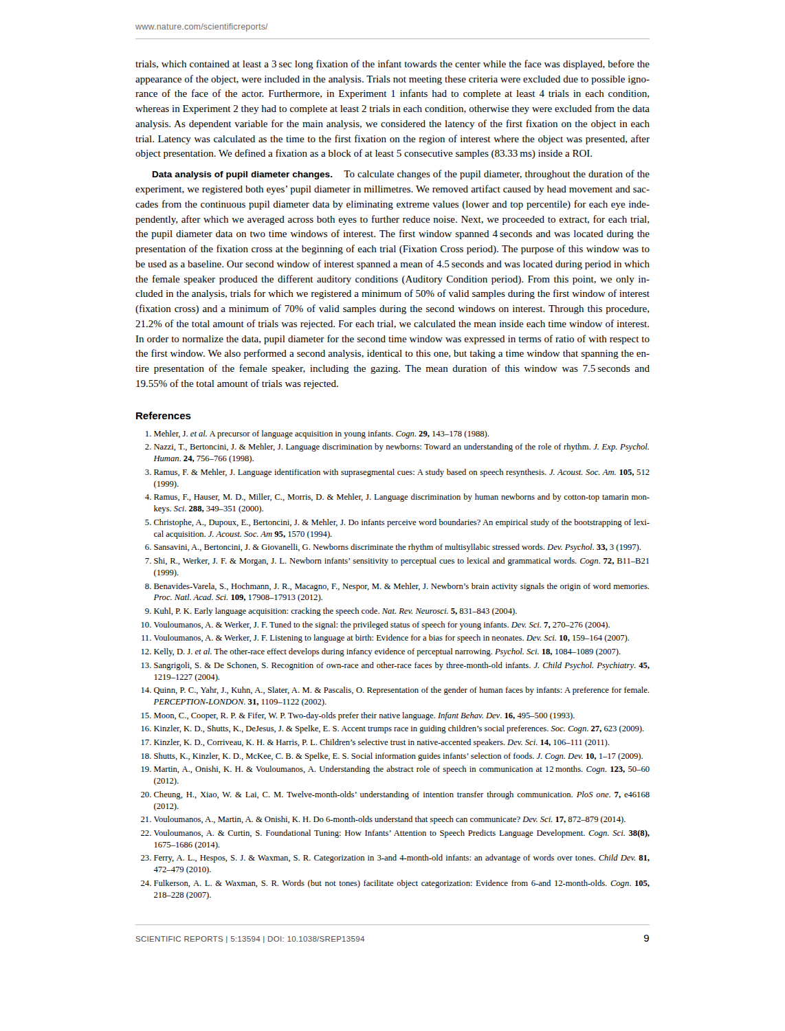www.nature.com/scientificreports/
trials, which contained at least a 3 sec long fixation of the infant towards the center while the face was displayed, before the appearance of the object, were included in the analysis. Trials not meeting these criteria were excluded due to possible ignorance of the face of the actor. Furthermore, in Experiment 1 infants had to complete at least 4 trials in each condition, whereas in Experiment 2 they had to complete at least 2 trials in each condition, otherwise they were excluded from the data analysis. As dependent variable for the main analysis, we considered the latency of the first fixation on the object in each trial. Latency was calculated as the time to the first fixation on the region of interest where the object was presented, after object presentation. We defined a fixation as a block of at least 5 consecutive samples (83.33 ms) inside a ROI.
Data analysis of pupil diameter changes. To calculate changes of the pupil diameter, throughout the duration of the experiment, we registered both eyes’ pupil diameter in millimetres. We removed artifact caused by head movement and saccades from the continuous pupil diameter data by eliminating extreme values (lower and top percentile) for each eye independently, after which we averaged across both eyes to further reduce noise. Next, we proceeded to extract, for each trial, the pupil diameter data on two time windows of interest. The first window spanned 4 seconds and was located during the presentation of the fixation cross at the beginning of each trial (Fixation Cross period). The purpose of this window was to be used as a baseline. Our second window of interest spanned a mean of 4.5 seconds and was located during period in which the female speaker produced the different auditory conditions (Auditory Condition period). From this point, we only included in the analysis, trials for which we registered a minimum of 50% of valid samples during the first window of interest (fixation cross) and a minimum of 70% of valid samples during the second windows on interest. Through this procedure, 21.2% of the total amount of trials was rejected. For each trial, we calculated the mean inside each time window of interest. In order to normalize the data, pupil diameter for the second time window was expressed in terms of ratio of with respect to the first window. We also performed a second analysis, identical to this one, but taking a time window that spanning the entire presentation of the female speaker, including the gazing. The mean duration of this window was 7.5 seconds and 19.55% of the total amount of trials was rejected.
References
Mehler, J. et al. A precursor of language acquisition in young infants. Cogn. 29, 143–178 (1988).
Nazzi, T., Bertoncini, J. & Mehler, J. Language discrimination by newborns: Toward an understanding of the role of rhythm. J. Exp. Psychol. Human. 24, 756–766 (1998).
Ramus, F. & Mehler, J. Language identification with suprasegmental cues: A study based on speech resynthesis. J. Acoust. Soc. Am. 105, 512 (1999).
Ramus, F., Hauser, M. D., Miller, C., Morris, D. & Mehler, J. Language discrimination by human newborns and by cotton-top tamarin monkeys. Sci. 288, 349–351 (2000).
Christophe, A., Dupoux, E., Bertoncini, J. & Mehler, J. Do infants perceive word boundaries? An empirical study of the bootstrapping of lexical acquisition. J. Acoust. Soc. Am 95, 1570 (1994).
Sansavini, A., Bertoncini, J. & Giovanelli, G. Newborns discriminate the rhythm of multisyllabic stressed words. Dev. Psychol. 33, 3 (1997).
Shi, R., Werker, J. F. & Morgan, J. L. Newborn infants’ sensitivity to perceptual cues to lexical and grammatical words. Cogn. 72, B11–B21 (1999).
Benavides-Varela, S., Hochmann, J. R., Macagno, F., Nespor, M. & Mehler, J. Newborn’s brain activity signals the origin of word memories. Proc. Natl. Acad. Sci. 109, 17908–17913 (2012).
Kuhl, P. K. Early language acquisition: cracking the speech code. Nat. Rev. Neurosci. 5, 831–843 (2004).
Vouloumanos, A. & Werker, J. F. Tuned to the signal: the privileged status of speech for young infants. Dev. Sci. 7, 270–276 (2004).
Vouloumanos, A. & Werker, J. F. Listening to language at birth: Evidence for a bias for speech in neonates. Dev. Sci. 10, 159–164 (2007).
Kelly, D. J. et al. The other-race effect develops during infancy evidence of perceptual narrowing. Psychol. Sci. 18, 1084–1089 (2007).
Sangrigoli, S. & De Schonen, S. Recognition of own-race and other-race faces by three-month-old infants. J. Child Psychol. Psychiatry. 45, 1219–1227 (2004).
Quinn, P. C., Yahr, J., Kuhn, A., Slater, A. M. & Pascalis, O. Representation of the gender of human faces by infants: A preference for female. PERCEPTION-LONDON. 31, 1109–1122 (2002).
Moon, C., Cooper, R. P. & Fifer, W. P. Two-day-olds prefer their native language. Infant Behav. Dev. 16, 495–500 (1993).
Kinzler, K. D., Shutts, K., DeJesus, J. & Spelke, E. S. Accent trumps race in guiding children’s social preferences. Soc. Cogn. 27, 623 (2009).
Kinzler, K. D., Corriveau, K. H. & Harris, P. L. Children’s selective trust in native-accented speakers. Dev. Sci. 14, 106–111 (2011).
Shutts, K., Kinzler, K. D., McKee, C. B. & Spelke, E. S. Social information guides infants’ selection of foods. J. Cogn. Dev. 10, 1–17 (2009).
Martin, A., Onishi, K. H. & Vouloumanos, A. Understanding the abstract role of speech in communication at 12 months. Cogn. 123, 50–60 (2012).
Cheung, H., Xiao, W. & Lai, C. M. Twelve-month-olds’ understanding of intention transfer through communication. PloS one. 7, e46168 (2012).
Vouloumanos, A., Martin, A. & Onishi, K. H. Do 6-month-olds understand that speech can communicate? Dev. Sci. 17, 872–879 (2014).
Vouloumanos, A. & Curtin, S. Foundational Tuning: How Infants’ Attention to Speech Predicts Language Development. Cogn. Sci. 38(8), 1675–1686 (2014).
Ferry, A. L., Hespos, S. J. & Waxman, S. R. Categorization in 3-and 4-month-old infants: an advantage of words over tones. Child Dev. 81, 472–479 (2010).
Fulkerson, A. L. & Waxman, S. R. Words (but not tones) facilitate object categorization: Evidence from 6-and 12-month-olds. Cogn. 105, 218–228 (2007).
Scientific Reports | 5:13594 | DOI: 10.1038/srep13594
9